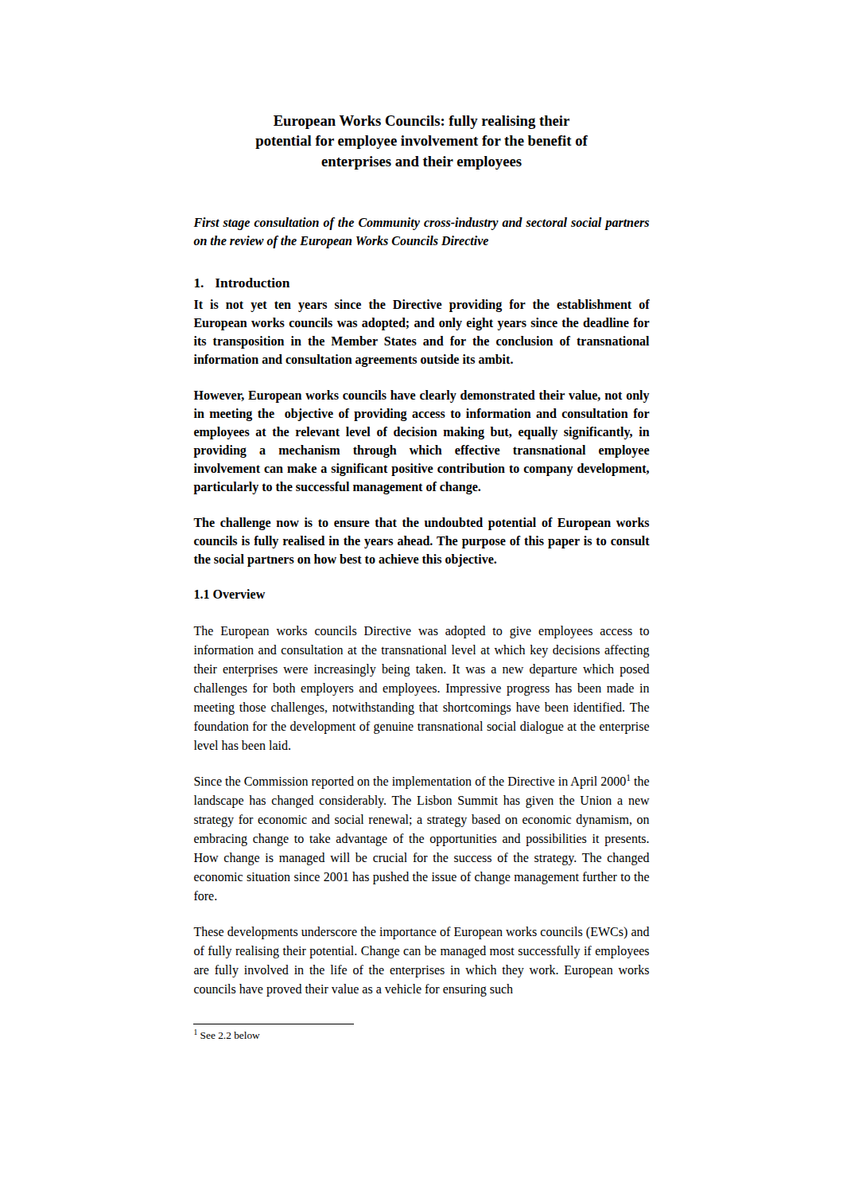European Works Councils: fully realising their
potential for employee involvement for the benefit of
enterprises and their employees
First stage consultation of the Community cross-industry and sectoral social partners on the review of the European Works Councils Directive
1. Introduction
It is not yet ten years since the Directive providing for the establishment of European works councils was adopted; and only eight years since the deadline for its transposition in the Member States and for the conclusion of transnational information and consultation agreements outside its ambit.
However, European works councils have clearly demonstrated their value, not only in meeting the objective of providing access to information and consultation for employees at the relevant level of decision making but, equally significantly, in providing a mechanism through which effective transnational employee involvement can make a significant positive contribution to company development, particularly to the successful management of change.
The challenge now is to ensure that the undoubted potential of European works councils is fully realised in the years ahead. The purpose of this paper is to consult the social partners on how best to achieve this objective.
1.1 Overview
The European works councils Directive was adopted to give employees access to information and consultation at the transnational level at which key decisions affecting their enterprises were increasingly being taken. It was a new departure which posed challenges for both employers and employees. Impressive progress has been made in meeting those challenges, notwithstanding that shortcomings have been identified. The foundation for the development of genuine transnational social dialogue at the enterprise level has been laid.
Since the Commission reported on the implementation of the Directive in April 20001 the landscape has changed considerably. The Lisbon Summit has given the Union a new strategy for economic and social renewal; a strategy based on economic dynamism, on embracing change to take advantage of the opportunities and possibilities it presents. How change is managed will be crucial for the success of the strategy. The changed economic situation since 2001 has pushed the issue of change management further to the fore.
These developments underscore the importance of European works councils (EWCs) and of fully realising their potential. Change can be managed most successfully if employees are fully involved in the life of the enterprises in which they work. European works councils have proved their value as a vehicle for ensuring such
1 See 2.2 below